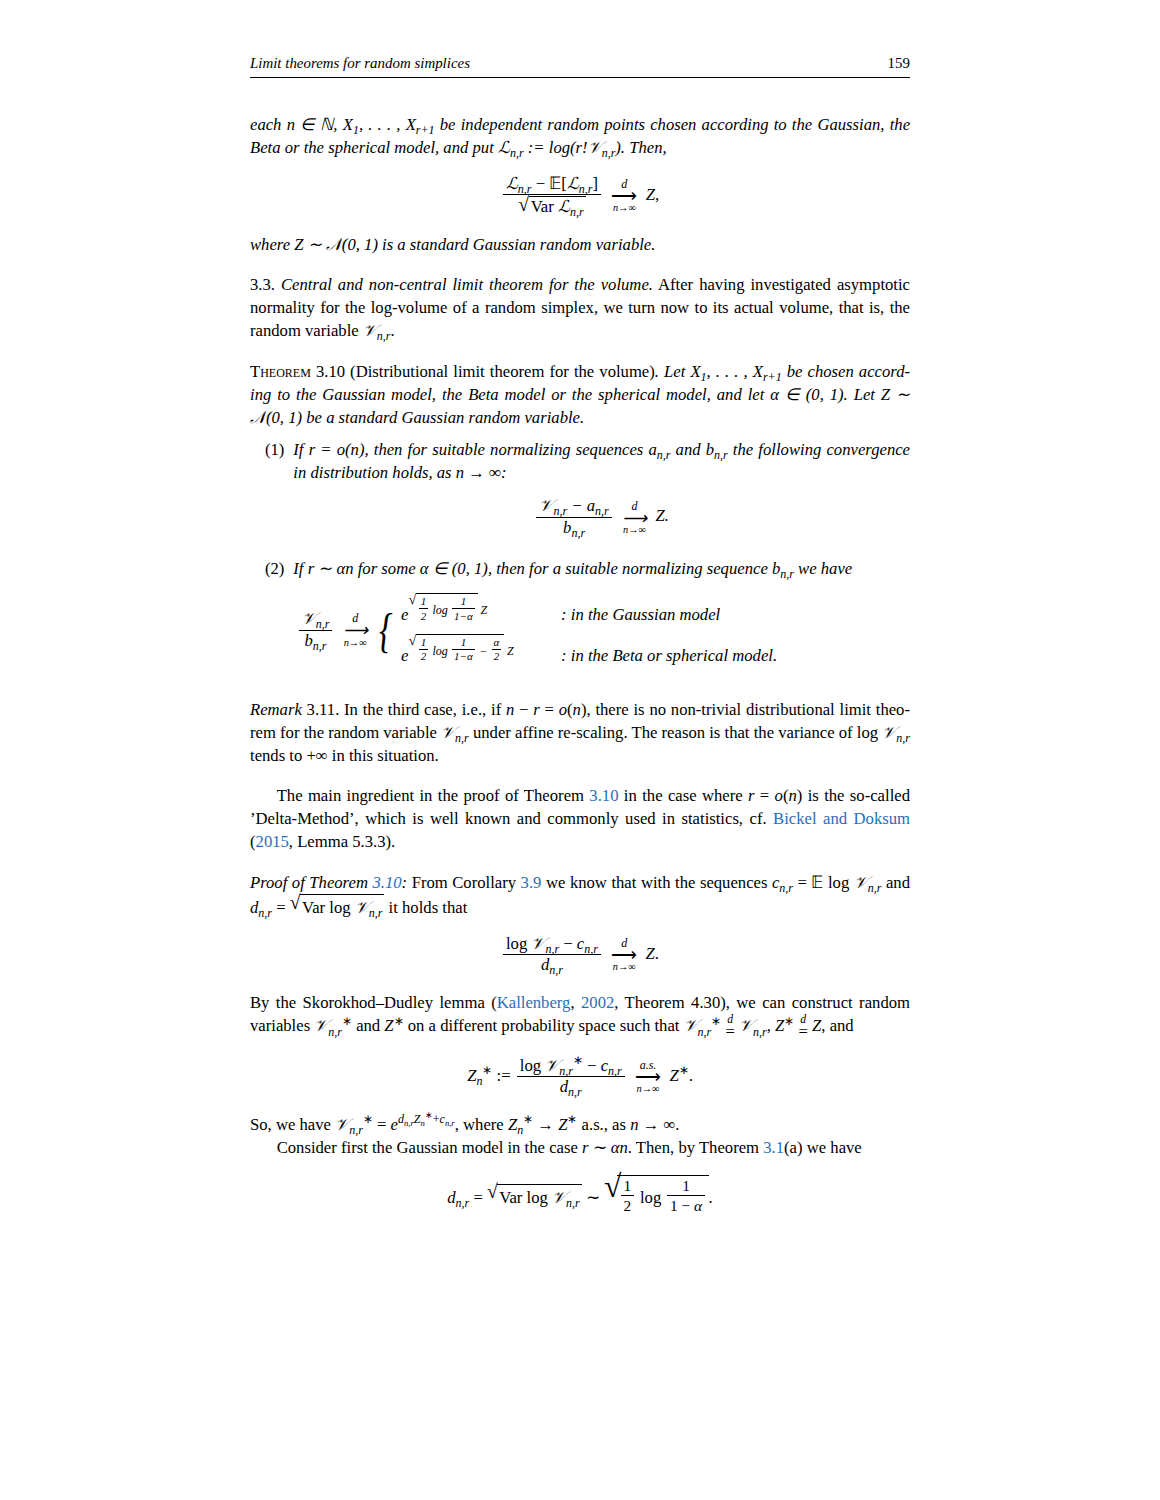Limit theorems for random simplices 159
each n ∈ ℕ, X1, . . . , Xr+1 be independent random points chosen according to the Gaussian, the Beta or the spherical model, and put ℒn,r := log(r!𝒱n,r). Then,
ℒn,r − 𝔼[ℒn,r] Var ℒn,r d ⟶ n→∞ Z,
where Z ∼ 𝒩(0, 1) is a standard Gaussian random variable.
3.3. Central and non-central limit theorem for the volume. After having investigated asymptotic normality for the log-volume of a random simplex, we turn now to its actual volume, that is, the random variable 𝒱n,r.
Theorem 3.10 (Distributional limit theorem for the volume). Let X1, . . . , Xr+1 be chosen according to the Gaussian model, the Beta model or the spherical model, and let α ∈ (0, 1). Let Z ∼ 𝒩(0, 1) be a standard Gaussian random variable.
(1) If r = o(n), then for suitable normalizing sequences an,r and bn,r the following convergence in distribution holds, as n → ∞:
𝒱n,r − an,r bn,r d ⟶ n→∞ Z.
(2) If r ∼ αn for some α ∈ (0, 1), then for a suitable normalizing sequence bn,r we have
𝒱n,r bn,r d ⟶ n→∞ { e12 log 11−α Z : in the Gaussian model e12 log 11−α − α 2 Z : in the Beta or spherical model.
Remark 3.11. In the third case, i.e., if n − r = o(n), there is no non-trivial distributional limit theorem for the random variable 𝒱n,r under affine re-scaling. The reason is that the variance of log 𝒱n,r tends to +∞ in this situation.
The main ingredient in the proof of Theorem 3.10 in the case where r = o(n) is the so-called ’Delta-Method’, which is well known and commonly used in statistics, cf. Bickel and Doksum (2015, Lemma 5.3.3).
Proof of Theorem 3.10: From Corollary 3.9 we know that with the sequences cn,r = 𝔼 log 𝒱n,r and dn,r = Var log 𝒱n,r it holds that
log 𝒱n,r − cn,r dn,r d ⟶ n→∞ Z.
By the Skorokhod–Dudley lemma (Kallenberg, 2002, Theorem 4.30), we can construct random variables 𝒱n,r∗ and Z∗ on a different probability space such that 𝒱n,r∗ d= 𝒱n,r, Z∗ d= Z, and
Zn∗ := log 𝒱n,r∗ − cn,r dn,r a.s. ⟶ n→∞ Z∗.
So, we have 𝒱n,r∗ = edn,rZn∗+cn,r, where Zn∗ → Z∗ a.s., as n → ∞.
Consider first the Gaussian model in the case r ∼ αn. Then, by Theorem 3.1(a) we have
dn,r = Var log 𝒱n,r ∼ 12 log 11 − α.